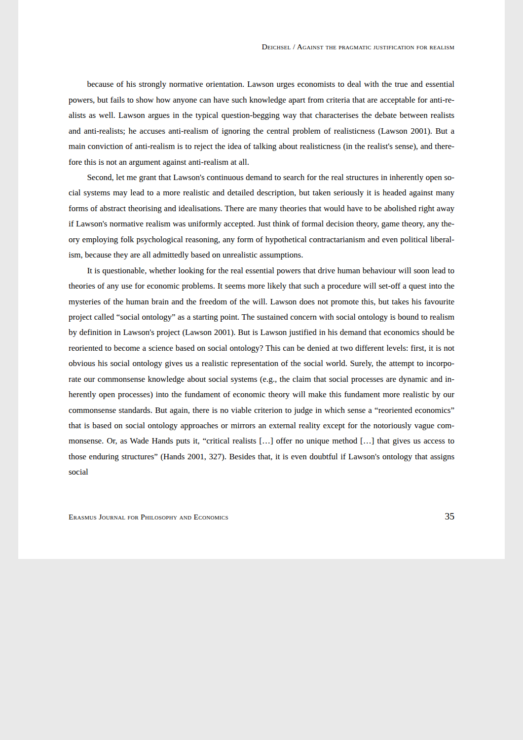Deichsel / Against the pragmatic justification for realism
because of his strongly normative orientation. Lawson urges economists to deal with the true and essential powers, but fails to show how anyone can have such knowledge apart from criteria that are acceptable for anti-realists as well. Lawson argues in the typical question-begging way that characterises the debate between realists and anti-realists; he accuses anti-realism of ignoring the central problem of realisticness (Lawson 2001). But a main conviction of anti-realism is to reject the idea of talking about realisticness (in the realist's sense), and therefore this is not an argument against anti-realism at all.
Second, let me grant that Lawson's continuous demand to search for the real structures in inherently open social systems may lead to a more realistic and detailed description, but taken seriously it is headed against many forms of abstract theorising and idealisations. There are many theories that would have to be abolished right away if Lawson's normative realism was uniformly accepted. Just think of formal decision theory, game theory, any theory employing folk psychological reasoning, any form of hypothetical contractarianism and even political liberalism, because they are all admittedly based on unrealistic assumptions.
It is questionable, whether looking for the real essential powers that drive human behaviour will soon lead to theories of any use for economic problems. It seems more likely that such a procedure will set-off a quest into the mysteries of the human brain and the freedom of the will. Lawson does not promote this, but takes his favourite project called “social ontology” as a starting point. The sustained concern with social ontology is bound to realism by definition in Lawson's project (Lawson 2001). But is Lawson justified in his demand that economics should be reoriented to become a science based on social ontology? This can be denied at two different levels: first, it is not obvious his social ontology gives us a realistic representation of the social world. Surely, the attempt to incorporate our commonsense knowledge about social systems (e.g., the claim that social processes are dynamic and inherently open processes) into the fundament of economic theory will make this fundament more realistic by our commonsense standards. But again, there is no viable criterion to judge in which sense a “reoriented economics” that is based on social ontology approaches or mirrors an external reality except for the notoriously vague commonsense. Or, as Wade Hands puts it, “critical realists […] offer no unique method […] that gives us access to those enduring structures” (Hands 2001, 327). Besides that, it is even doubtful if Lawson's ontology that assigns social
Erasmus Journal for Philosophy and Economics 35